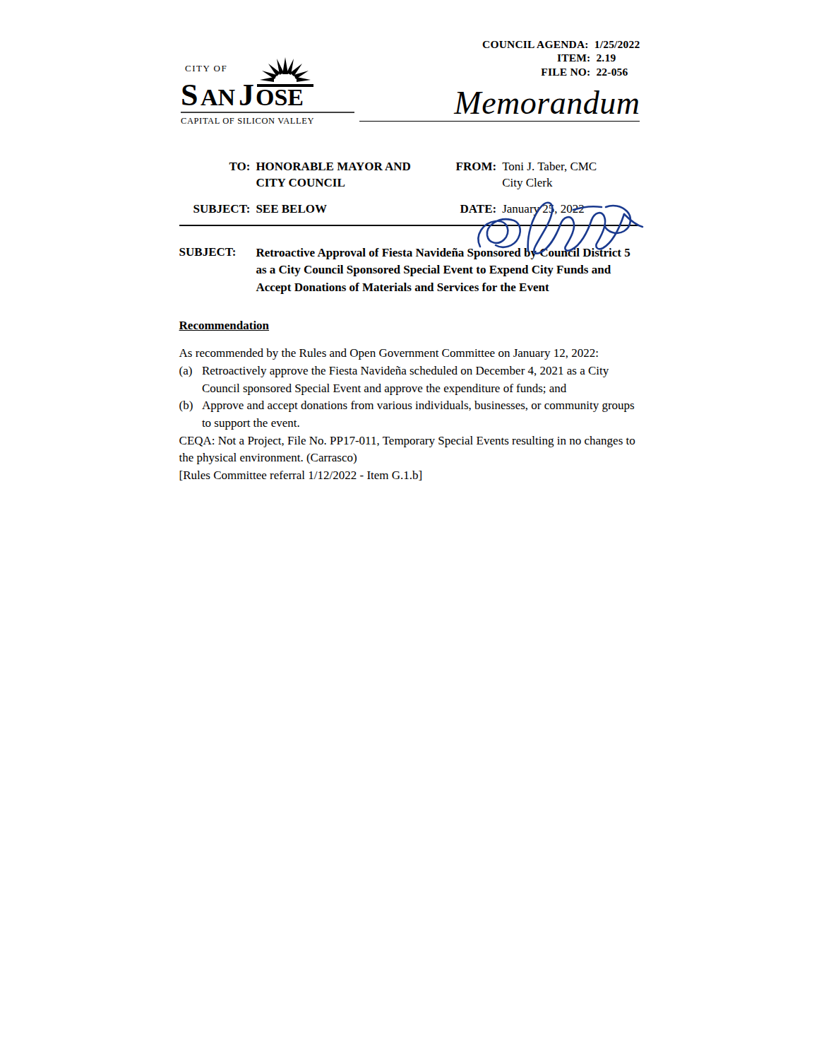COUNCIL AGENDA: 1/25/2022
ITEM: 2.19
FILE NO: 22-056
CITY OF S AN J OSE CAPITAL OF SILICON VALLEY
Memorandum
| TO: | HONORABLE MAYOR AND | FROM: | Toni J. Taber, CMC |
| | CITY COUNCIL | | City Clerk |
| SUBJECT: | SEE BELOW | DATE: | January 25, 2022 |
| SUBJECT: | Retroactive Approval of Fiesta Navideña Sponsored by Council District 5 as a City Council Sponsored Special Event to Expend City Funds and Accept Donations of Materials and Services for the Event |
Recommendation
As recommended by the Rules and Open Government Committee on January 12, 2022:
(a) Retroactively approve the Fiesta Navideña scheduled on December 4, 2021 as a City Council sponsored Special Event and approve the expenditure of funds; and
(b) Approve and accept donations from various individuals, businesses, or community groups to support the event.
CEQA: Not a Project, File No. PP17-011, Temporary Special Events resulting in no changes to the physical environment. (Carrasco)
[Rules Committee referral 1/12/2022 - Item G.1.b]